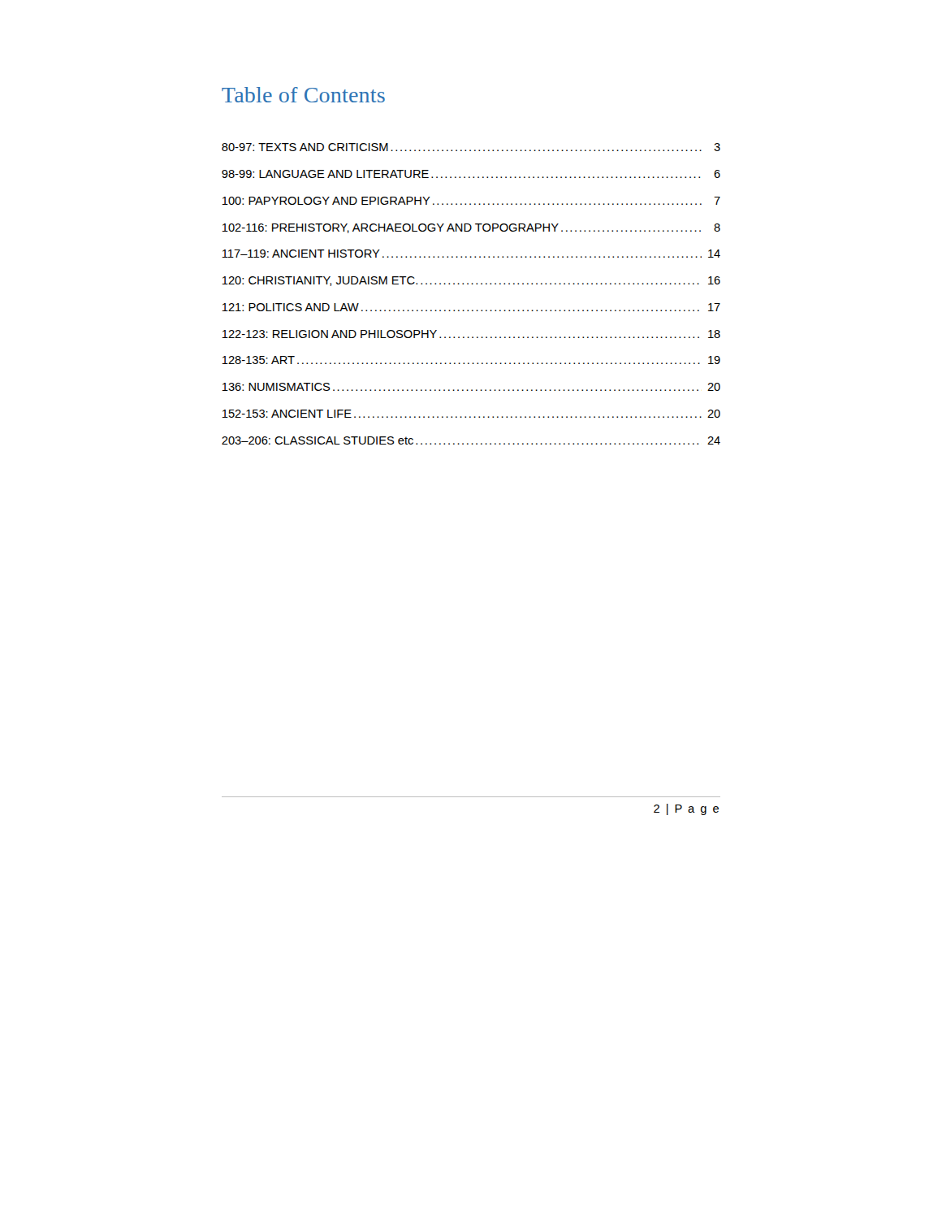Table of Contents
80-97: TEXTS AND CRITICISM ................................................................................................................. 3
98-99: LANGUAGE AND LITERATURE ......................................................................................................... 6
100: PAPYROLOGY AND EPIGRAPHY ......................................................................................................... 7
102-116: PREHISTORY, ARCHAEOLOGY AND TOPOGRAPHY ....................................................................... 8
117–119: ANCIENT HISTORY ..................................................................................................................... 14
120: CHRISTIANITY, JUDAISM ETC. ......................................................................................................... 16
121: POLITICS AND LAW ................................................................................................................. 17
122-123: RELIGION AND PHILOSOPHY ..................................................................................................... 18
128-135: ART ................................................................................................................................. 19
136: NUMISMATICS ......................................................................................................................... 20
152-153: ANCIENT LIFE ................................................................................................................. 20
203–206: CLASSICAL STUDIES etc ......................................................................................................... 24
2 | P a g e